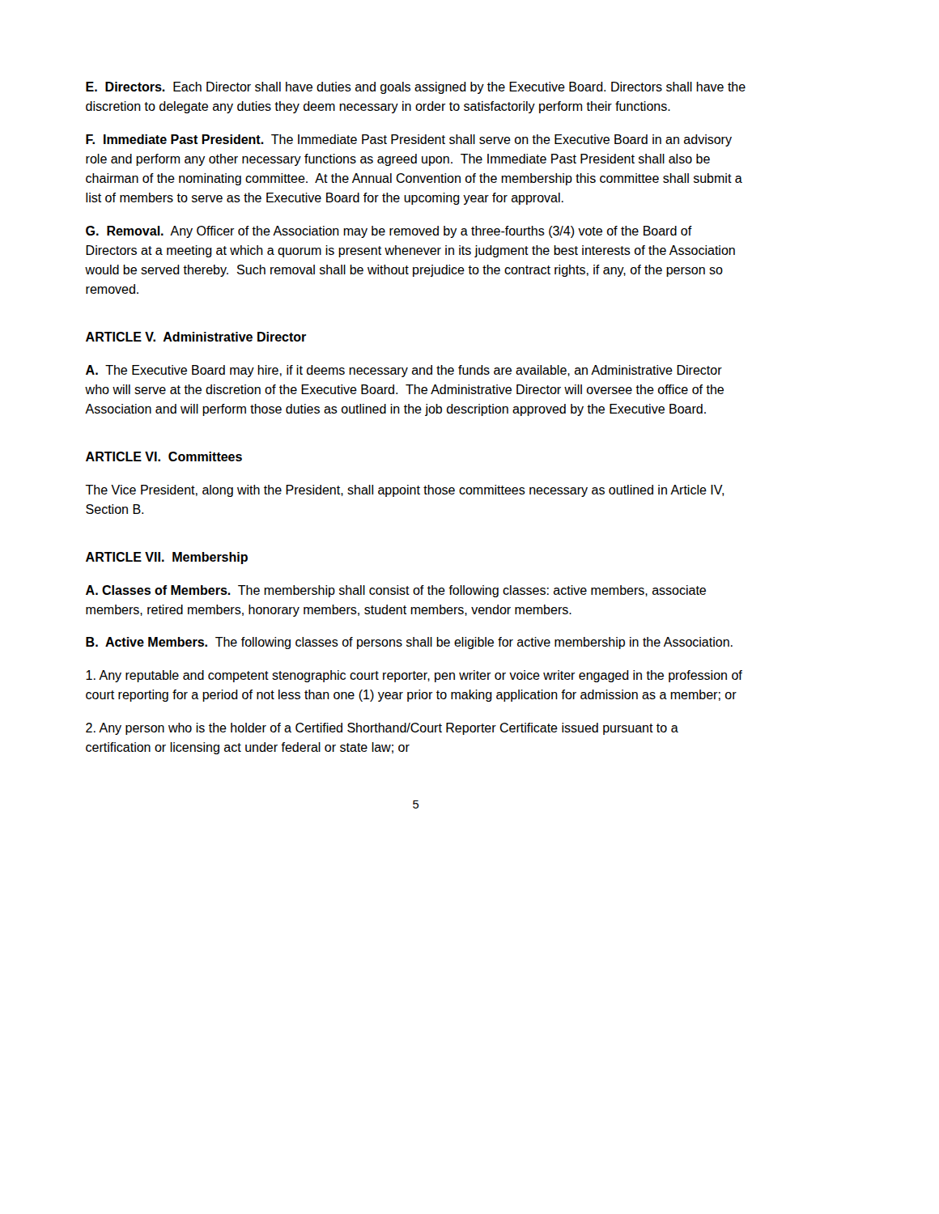E. Directors. Each Director shall have duties and goals assigned by the Executive Board. Directors shall have the discretion to delegate any duties they deem necessary in order to satisfactorily perform their functions.
F. Immediate Past President. The Immediate Past President shall serve on the Executive Board in an advisory role and perform any other necessary functions as agreed upon. The Immediate Past President shall also be chairman of the nominating committee. At the Annual Convention of the membership this committee shall submit a list of members to serve as the Executive Board for the upcoming year for approval.
G. Removal. Any Officer of the Association may be removed by a three-fourths (3/4) vote of the Board of Directors at a meeting at which a quorum is present whenever in its judgment the best interests of the Association would be served thereby. Such removal shall be without prejudice to the contract rights, if any, of the person so removed.
ARTICLE V. Administrative Director
A. The Executive Board may hire, if it deems necessary and the funds are available, an Administrative Director who will serve at the discretion of the Executive Board. The Administrative Director will oversee the office of the Association and will perform those duties as outlined in the job description approved by the Executive Board.
ARTICLE VI. Committees
The Vice President, along with the President, shall appoint those committees necessary as outlined in Article IV, Section B.
ARTICLE VII. Membership
A. Classes of Members. The membership shall consist of the following classes: active members, associate members, retired members, honorary members, student members, vendor members.
B. Active Members. The following classes of persons shall be eligible for active membership in the Association.
1. Any reputable and competent stenographic court reporter, pen writer or voice writer engaged in the profession of court reporting for a period of not less than one (1) year prior to making application for admission as a member; or
2. Any person who is the holder of a Certified Shorthand/Court Reporter Certificate issued pursuant to a certification or licensing act under federal or state law; or
5